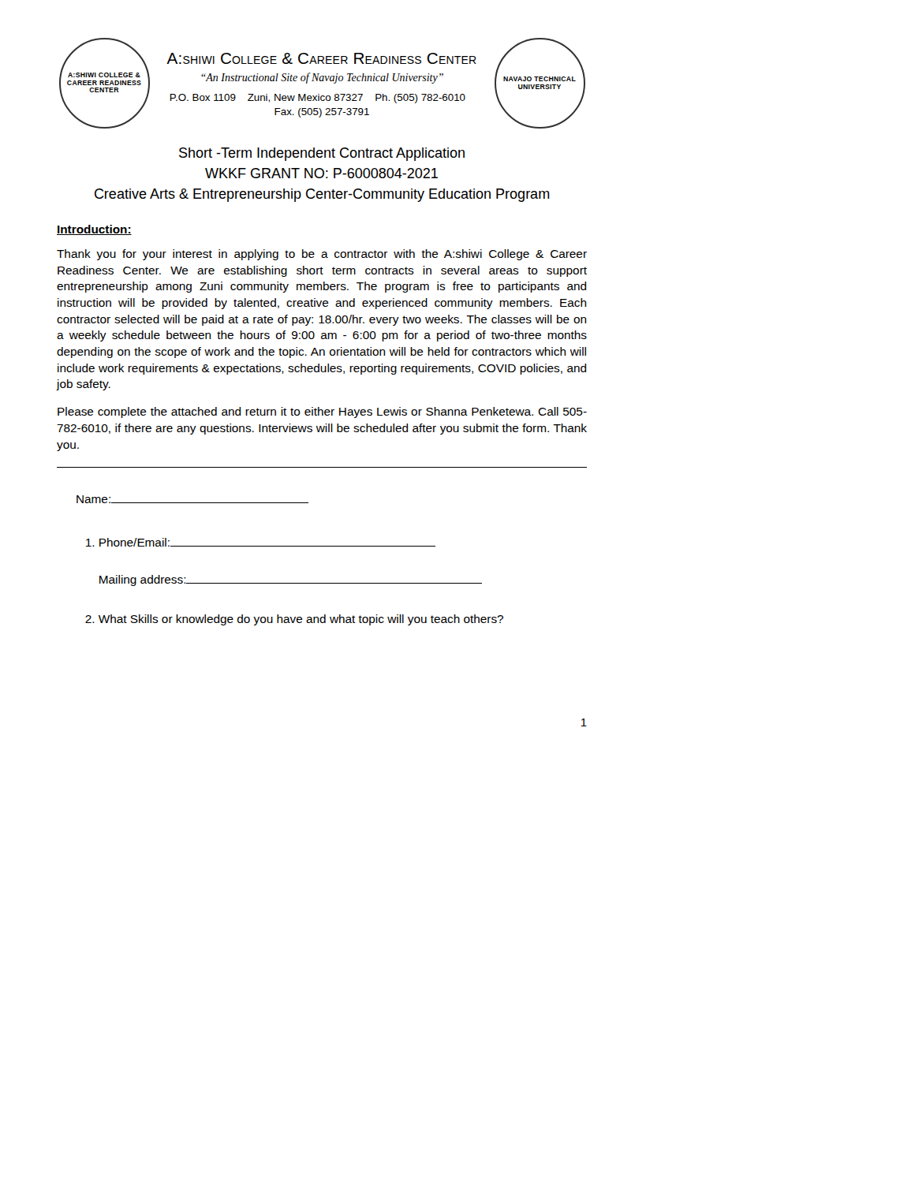A:SHIWI COLLEGE & CAREER READINESS CENTER
A:shiwi College & Career Readiness Center
“An Instructional Site of Navajo Technical University”
P.O. Box 1109 Zuni, New Mexico 87327 Ph. (505) 782-6010 Fax. (505) 257-3791
NAVAJO TECHNICAL UNIVERSITY
Short -Term Independent Contract Application
WKKF GRANT NO: P-6000804-2021
Creative Arts & Entrepreneurship Center-Community Education Program
Introduction:
Thank you for your interest in applying to be a contractor with the A:shiwi College & Career Readiness Center. We are establishing short term contracts in several areas to support entrepreneurship among Zuni community members. The program is free to participants and instruction will be provided by talented, creative and experienced community members. Each contractor selected will be paid at a rate of pay: 18.00/hr. every two weeks. The classes will be on a weekly schedule between the hours of 9:00 am - 6:00 pm for a period of two-three months depending on the scope of work and the topic. An orientation will be held for contractors which will include work requirements & expectations, schedules, reporting requirements, COVID policies, and job safety.
Please complete the attached and return it to either Hayes Lewis or Shanna Penketewa. Call 505-782-6010, if there are any questions. Interviews will be scheduled after you submit the form. Thank you.
Name:
Phone/Email:
Mailing address:
What Skills or knowledge do you have and what topic will you teach others?
1